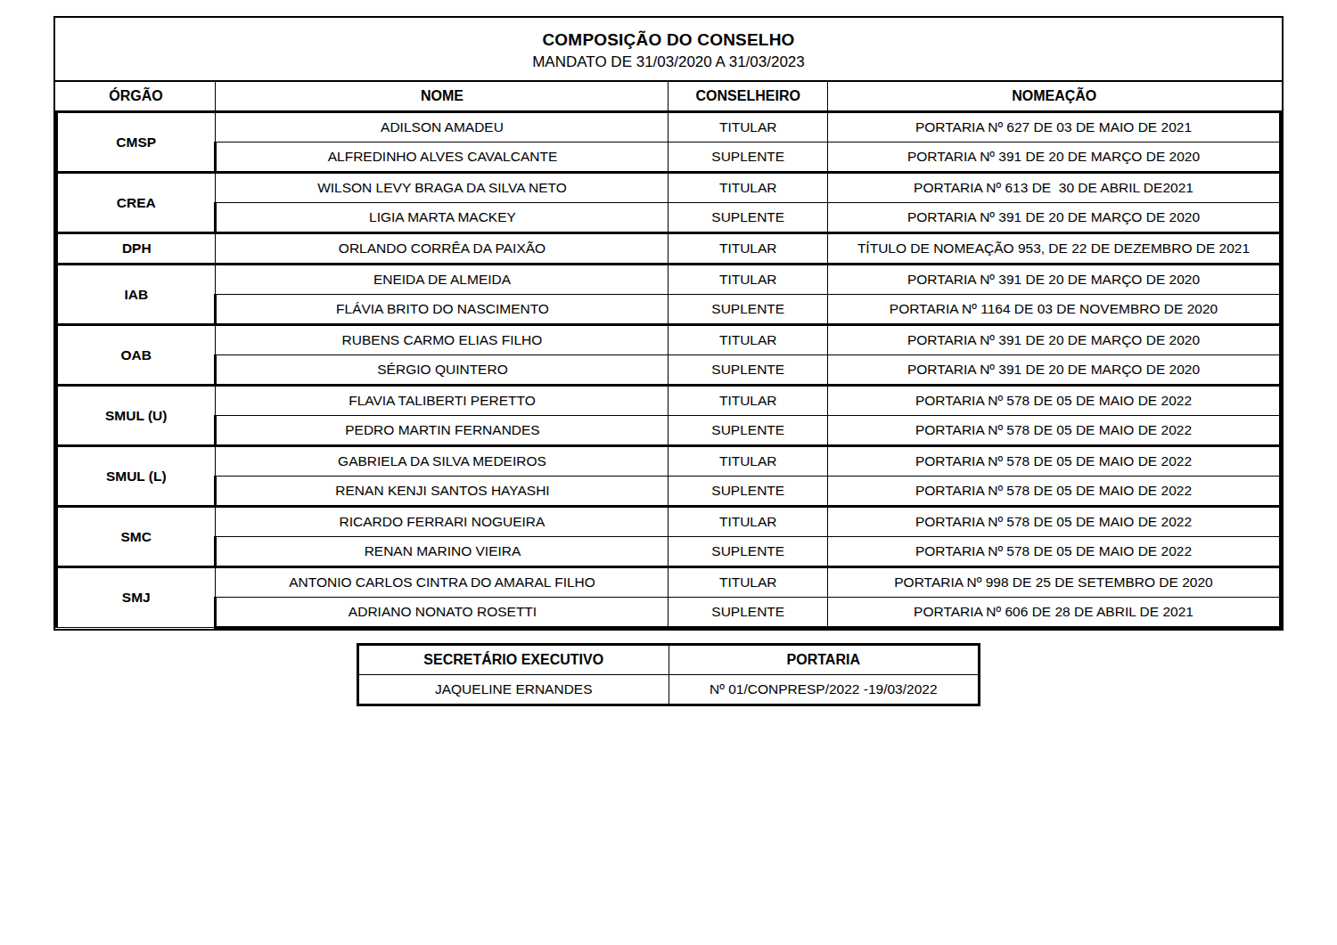COMPOSIÇÃO DO CONSELHO
MANDATO DE 31/03/2020 A 31/03/2023
| ÓRGÃO | NOME | CONSELHEIRO | NOMEAÇÃO |
| --- | --- | --- | --- |
| CMSP | ADILSON AMADEU | TITULAR | PORTARIA Nº 627 DE 03 DE MAIO DE 2021 |
| ALFREDINHO ALVES CAVALCANTE | SUPLENTE | PORTARIA Nº 391 DE 20 DE MARÇO DE 2020 |
| CREA | WILSON LEVY BRAGA DA SILVA NETO | TITULAR | PORTARIA Nº 613 DE 30 DE ABRIL DE2021 |
| LIGIA MARTA MACKEY | SUPLENTE | PORTARIA Nº 391 DE 20 DE MARÇO DE 2020 |
| DPH | ORLANDO CORRÊA DA PAIXÃO | TITULAR | TÍTULO DE NOMEAÇÃO 953, DE 22 DE DEZEMBRO DE 2021 |
| IAB | ENEIDA DE ALMEIDA | TITULAR | PORTARIA Nº 391 DE 20 DE MARÇO DE 2020 |
| FLÁVIA BRITO DO NASCIMENTO | SUPLENTE | PORTARIA Nº 1164 DE 03 DE NOVEMBRO DE 2020 |
| OAB | RUBENS CARMO ELIAS FILHO | TITULAR | PORTARIA Nº 391 DE 20 DE MARÇO DE 2020 |
| SÉRGIO QUINTERO | SUPLENTE | PORTARIA Nº 391 DE 20 DE MARÇO DE 2020 |
| SMUL (U) | FLAVIA TALIBERTI PERETTO | TITULAR | PORTARIA Nº 578 DE 05 DE MAIO DE 2022 |
| PEDRO MARTIN FERNANDES | SUPLENTE | PORTARIA Nº 578 DE 05 DE MAIO DE 2022 |
| SMUL (L) | GABRIELA DA SILVA MEDEIROS | TITULAR | PORTARIA Nº 578 DE 05 DE MAIO DE 2022 |
| RENAN KENJI SANTOS HAYASHI | SUPLENTE | PORTARIA Nº 578 DE 05 DE MAIO DE 2022 |
| SMC | RICARDO FERRARI NOGUEIRA | TITULAR | PORTARIA Nº 578 DE 05 DE MAIO DE 2022 |
| RENAN MARINO VIEIRA | SUPLENTE | PORTARIA Nº 578 DE 05 DE MAIO DE 2022 |
| SMJ | ANTONIO CARLOS CINTRA DO AMARAL FILHO | TITULAR | PORTARIA Nº 998 DE 25 DE SETEMBRO DE 2020 |
| ADRIANO NONATO ROSETTI | SUPLENTE | PORTARIA Nº 606 DE 28 DE ABRIL DE 2021 |
| SECRETÁRIO EXECUTIVO | PORTARIA |
| --- | --- |
| JAQUELINE ERNANDES | Nº 01/CONPRESP/2022 -19/03/2022 |